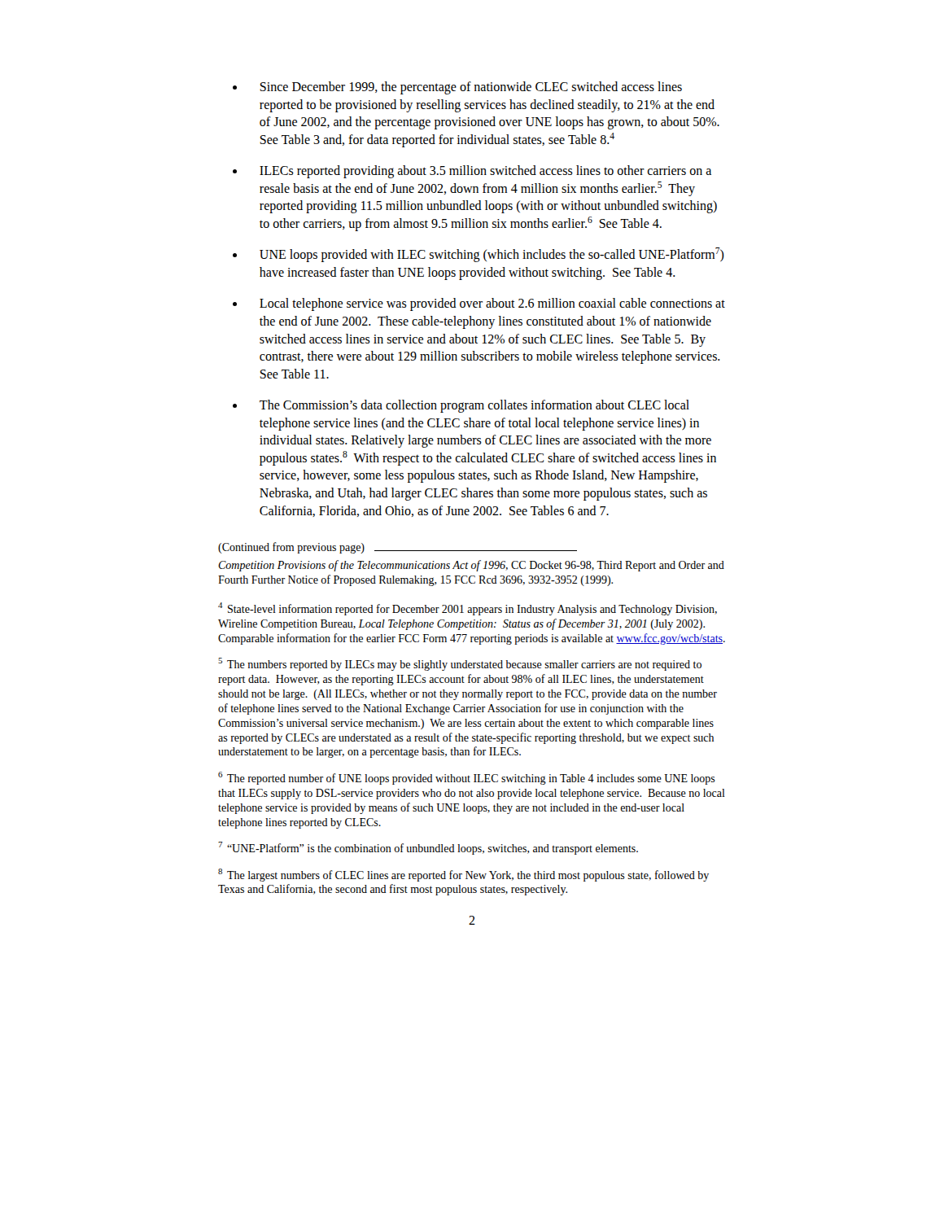Since December 1999, the percentage of nationwide CLEC switched access lines reported to be provisioned by reselling services has declined steadily, to 21% at the end of June 2002, and the percentage provisioned over UNE loops has grown, to about 50%. See Table 3 and, for data reported for individual states, see Table 8.4
ILECs reported providing about 3.5 million switched access lines to other carriers on a resale basis at the end of June 2002, down from 4 million six months earlier.5 They reported providing 11.5 million unbundled loops (with or without unbundled switching) to other carriers, up from almost 9.5 million six months earlier.6 See Table 4.
UNE loops provided with ILEC switching (which includes the so-called UNE-Platform7) have increased faster than UNE loops provided without switching. See Table 4.
Local telephone service was provided over about 2.6 million coaxial cable connections at the end of June 2002. These cable-telephony lines constituted about 1% of nationwide switched access lines in service and about 12% of such CLEC lines. See Table 5. By contrast, there were about 129 million subscribers to mobile wireless telephone services. See Table 11.
The Commission’s data collection program collates information about CLEC local telephone service lines (and the CLEC share of total local telephone service lines) in individual states. Relatively large numbers of CLEC lines are associated with the more populous states.8 With respect to the calculated CLEC share of switched access lines in service, however, some less populous states, such as Rhode Island, New Hampshire, Nebraska, and Utah, had larger CLEC shares than some more populous states, such as California, Florida, and Ohio, as of June 2002. See Tables 6 and 7.
(Continued from previous page)
Competition Provisions of the Telecommunications Act of 1996, CC Docket 96-98, Third Report and Order and Fourth Further Notice of Proposed Rulemaking, 15 FCC Rcd 3696, 3932-3952 (1999).
4 State-level information reported for December 2001 appears in Industry Analysis and Technology Division, Wireline Competition Bureau, Local Telephone Competition: Status as of December 31, 2001 (July 2002). Comparable information for the earlier FCC Form 477 reporting periods is available at www.fcc.gov/wcb/stats.
5 The numbers reported by ILECs may be slightly understated because smaller carriers are not required to report data. However, as the reporting ILECs account for about 98% of all ILEC lines, the understatement should not be large. (All ILECs, whether or not they normally report to the FCC, provide data on the number of telephone lines served to the National Exchange Carrier Association for use in conjunction with the Commission’s universal service mechanism.) We are less certain about the extent to which comparable lines as reported by CLECs are understated as a result of the state-specific reporting threshold, but we expect such understatement to be larger, on a percentage basis, than for ILECs.
6 The reported number of UNE loops provided without ILEC switching in Table 4 includes some UNE loops that ILECs supply to DSL-service providers who do not also provide local telephone service. Because no local telephone service is provided by means of such UNE loops, they are not included in the end-user local telephone lines reported by CLECs.
7 “UNE-Platform” is the combination of unbundled loops, switches, and transport elements.
8 The largest numbers of CLEC lines are reported for New York, the third most populous state, followed by Texas and California, the second and first most populous states, respectively.
2